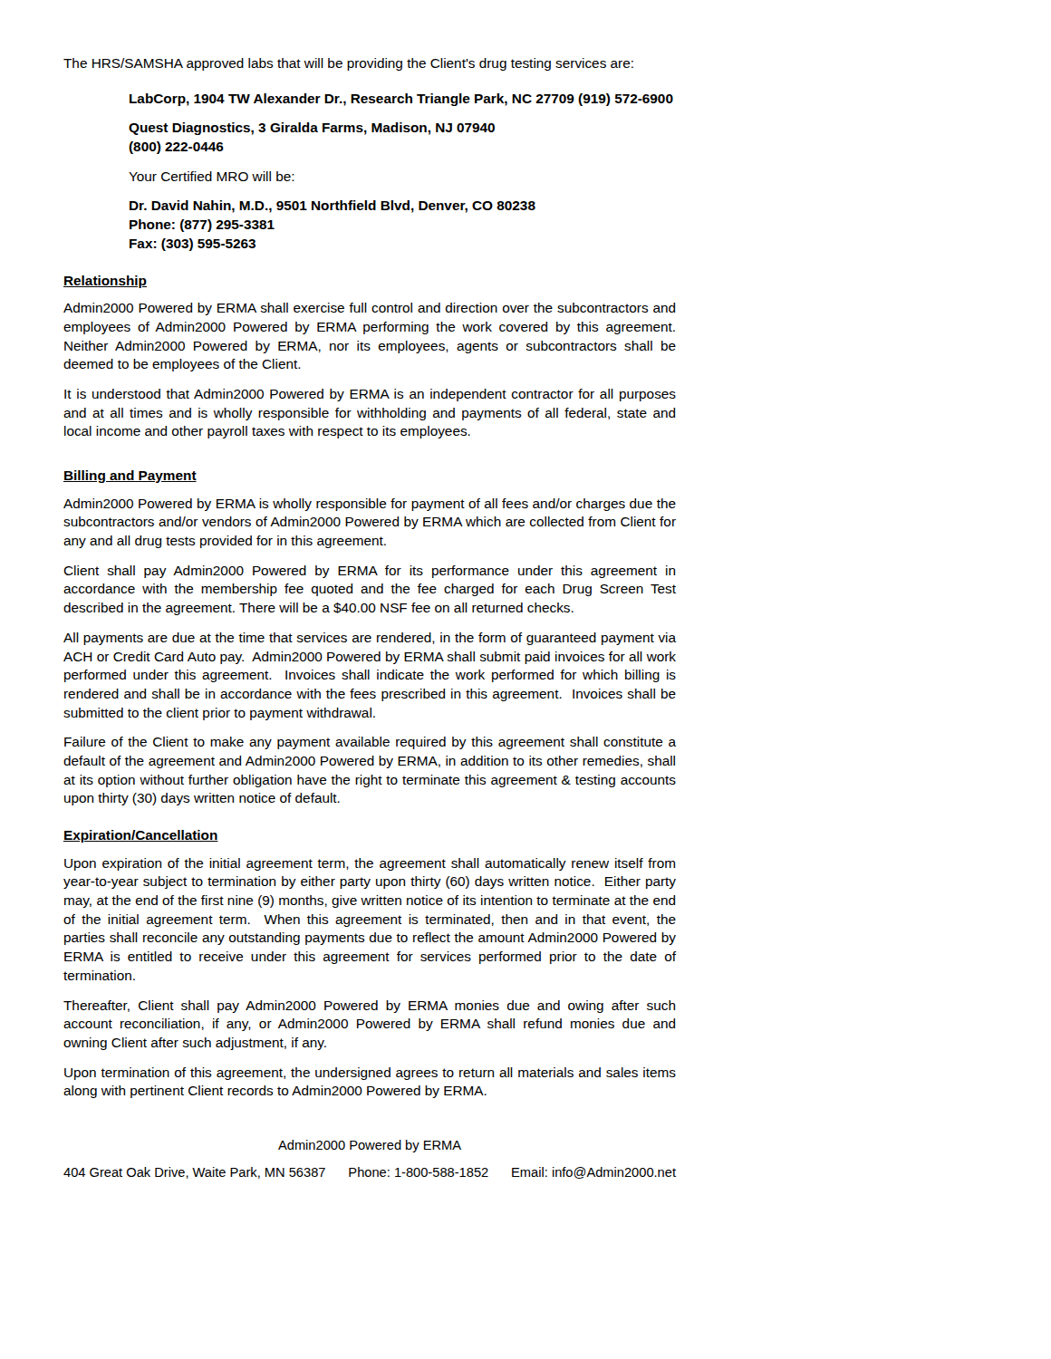The HRS/SAMSHA approved labs that will be providing the Client's drug testing services are:
LabCorp, 1904 TW Alexander Dr., Research Triangle Park, NC 27709 (919) 572-6900
Quest Diagnostics, 3 Giralda Farms, Madison, NJ 07940
(800) 222-0446
Your Certified MRO will be:
Dr. David Nahin, M.D., 9501 Northfield Blvd, Denver, CO 80238
Phone: (877) 295-3381
Fax: (303) 595-5263
Relationship
Admin2000 Powered by ERMA shall exercise full control and direction over the subcontractors and employees of Admin2000 Powered by ERMA performing the work covered by this agreement. Neither Admin2000 Powered by ERMA, nor its employees, agents or subcontractors shall be deemed to be employees of the Client.
It is understood that Admin2000 Powered by ERMA is an independent contractor for all purposes and at all times and is wholly responsible for withholding and payments of all federal, state and local income and other payroll taxes with respect to its employees.
Billing and Payment
Admin2000 Powered by ERMA is wholly responsible for payment of all fees and/or charges due the subcontractors and/or vendors of Admin2000 Powered by ERMA which are collected from Client for any and all drug tests provided for in this agreement.
Client shall pay Admin2000 Powered by ERMA for its performance under this agreement in accordance with the membership fee quoted and the fee charged for each Drug Screen Test described in the agreement. There will be a $40.00 NSF fee on all returned checks.
All payments are due at the time that services are rendered, in the form of guaranteed payment via ACH or Credit Card Auto pay. Admin2000 Powered by ERMA shall submit paid invoices for all work performed under this agreement. Invoices shall indicate the work performed for which billing is rendered and shall be in accordance with the fees prescribed in this agreement. Invoices shall be submitted to the client prior to payment withdrawal.
Failure of the Client to make any payment available required by this agreement shall constitute a default of the agreement and Admin2000 Powered by ERMA, in addition to its other remedies, shall at its option without further obligation have the right to terminate this agreement & testing accounts upon thirty (30) days written notice of default.
Expiration/Cancellation
Upon expiration of the initial agreement term, the agreement shall automatically renew itself from year-to-year subject to termination by either party upon thirty (60) days written notice. Either party may, at the end of the first nine (9) months, give written notice of its intention to terminate at the end of the initial agreement term. When this agreement is terminated, then and in that event, the parties shall reconcile any outstanding payments due to reflect the amount Admin2000 Powered by ERMA is entitled to receive under this agreement for services performed prior to the date of termination.
Thereafter, Client shall pay Admin2000 Powered by ERMA monies due and owing after such account reconciliation, if any, or Admin2000 Powered by ERMA shall refund monies due and owning Client after such adjustment, if any.
Upon termination of this agreement, the undersigned agrees to return all materials and sales items along with pertinent Client records to Admin2000 Powered by ERMA.
Admin2000 Powered by ERMA
404 Great Oak Drive, Waite Park, MN 56387 Phone: 1-800-588-1852 Email: info@Admin2000.net